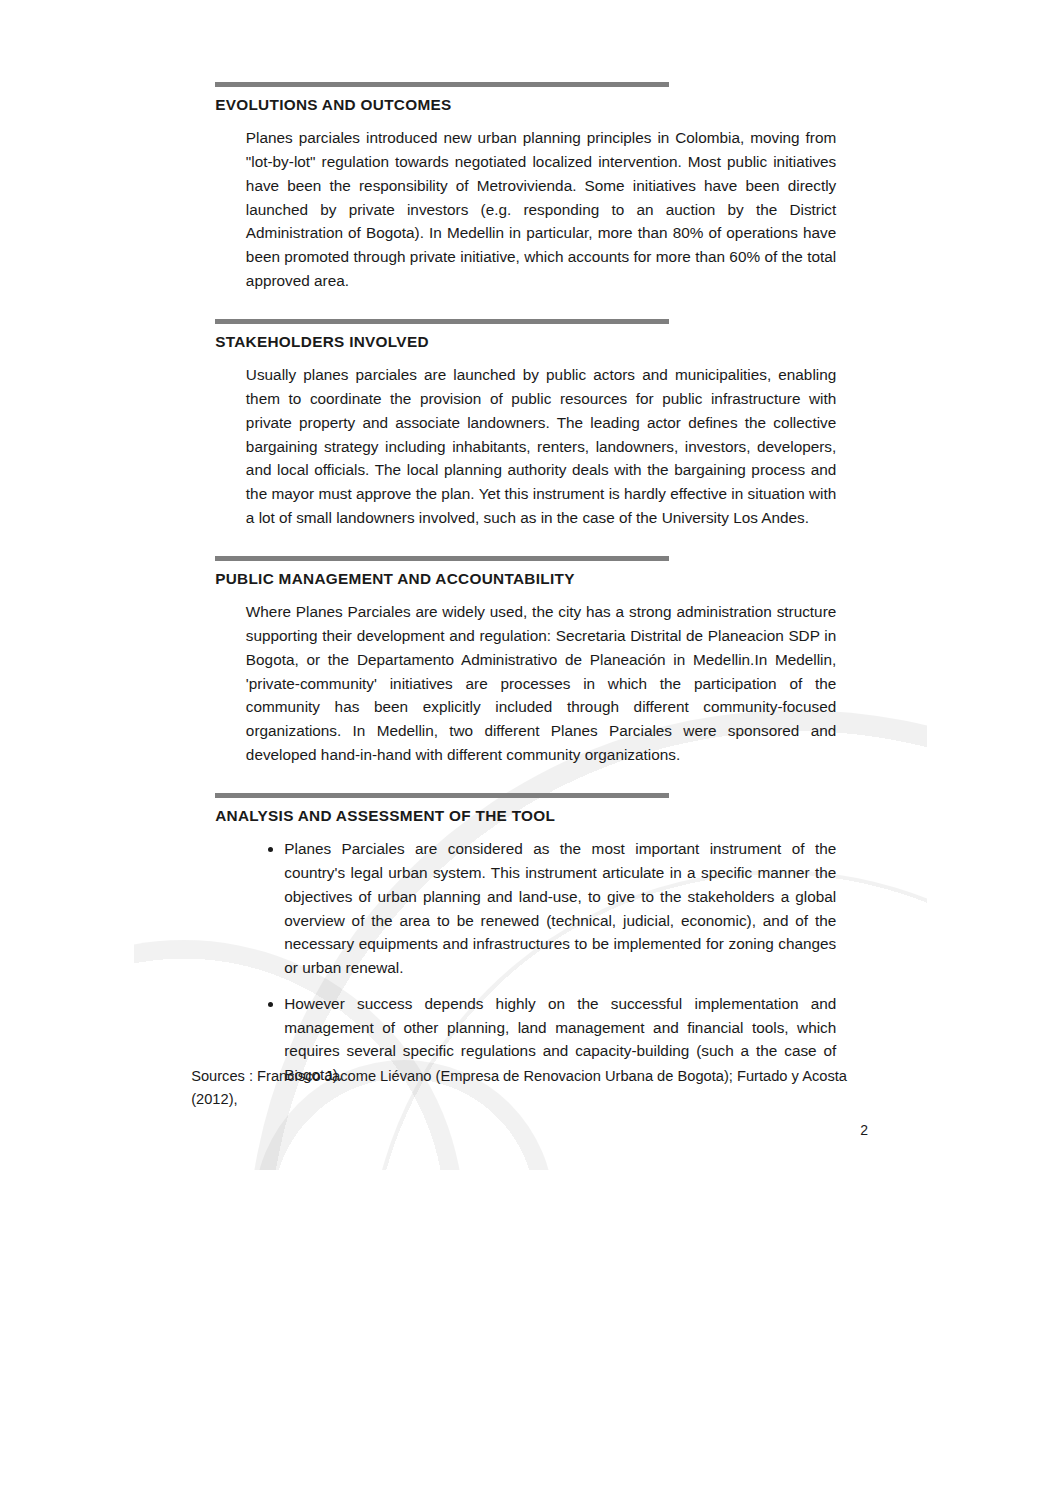Evolutions and Outcomes
Planes parciales introduced new urban planning principles in Colombia, moving from "lot-by-lot" regulation towards negotiated localized intervention. Most public initiatives have been the responsibility of Metrovivienda. Some initiatives have been directly launched by private investors (e.g. responding to an auction by the District Administration of Bogota). In Medellin in particular, more than 80% of operations have been promoted through private initiative, which accounts for more than 60% of the total approved area.
Stakeholders Involved
Usually planes parciales are launched by public actors and municipalities, enabling them to coordinate the provision of public resources for public infrastructure with private property and associate landowners. The leading actor defines the collective bargaining strategy including inhabitants, renters, landowners, investors, developers, and local officials. The local planning authority deals with the bargaining process and the mayor must approve the plan. Yet this instrument is hardly effective in situation with a lot of small landowners involved, such as in the case of the University Los Andes.
Public Management and Accountability
Where Planes Parciales are widely used, the city has a strong administration structure supporting their development and regulation: Secretaria Distrital de Planeacion SDP in Bogota, or the Departamento Administrativo de Planeación in Medellin.In Medellin, 'private-community' initiatives are processes in which the participation of the community has been explicitly included through different community-focused organizations. In Medellin, two different Planes Parciales were sponsored and developed hand-in-hand with different community organizations.
Analysis and Assessment of the Tool
Planes Parciales are considered as the most important instrument of the country's legal urban system. This instrument articulate in a specific manner the objectives of urban planning and land-use, to give to the stakeholders a global overview of the area to be renewed (technical, judicial, economic), and of the necessary equipments and infrastructures to be implemented for zoning changes or urban renewal.
However success depends highly on the successful implementation and management of other planning, land management and financial tools, which requires several specific regulations and capacity-building (such a the case of Bogota).
Sources : Francisco Jacome Liévano (Empresa de Renovacion Urbana de Bogota); Furtado y Acosta (2012),
2